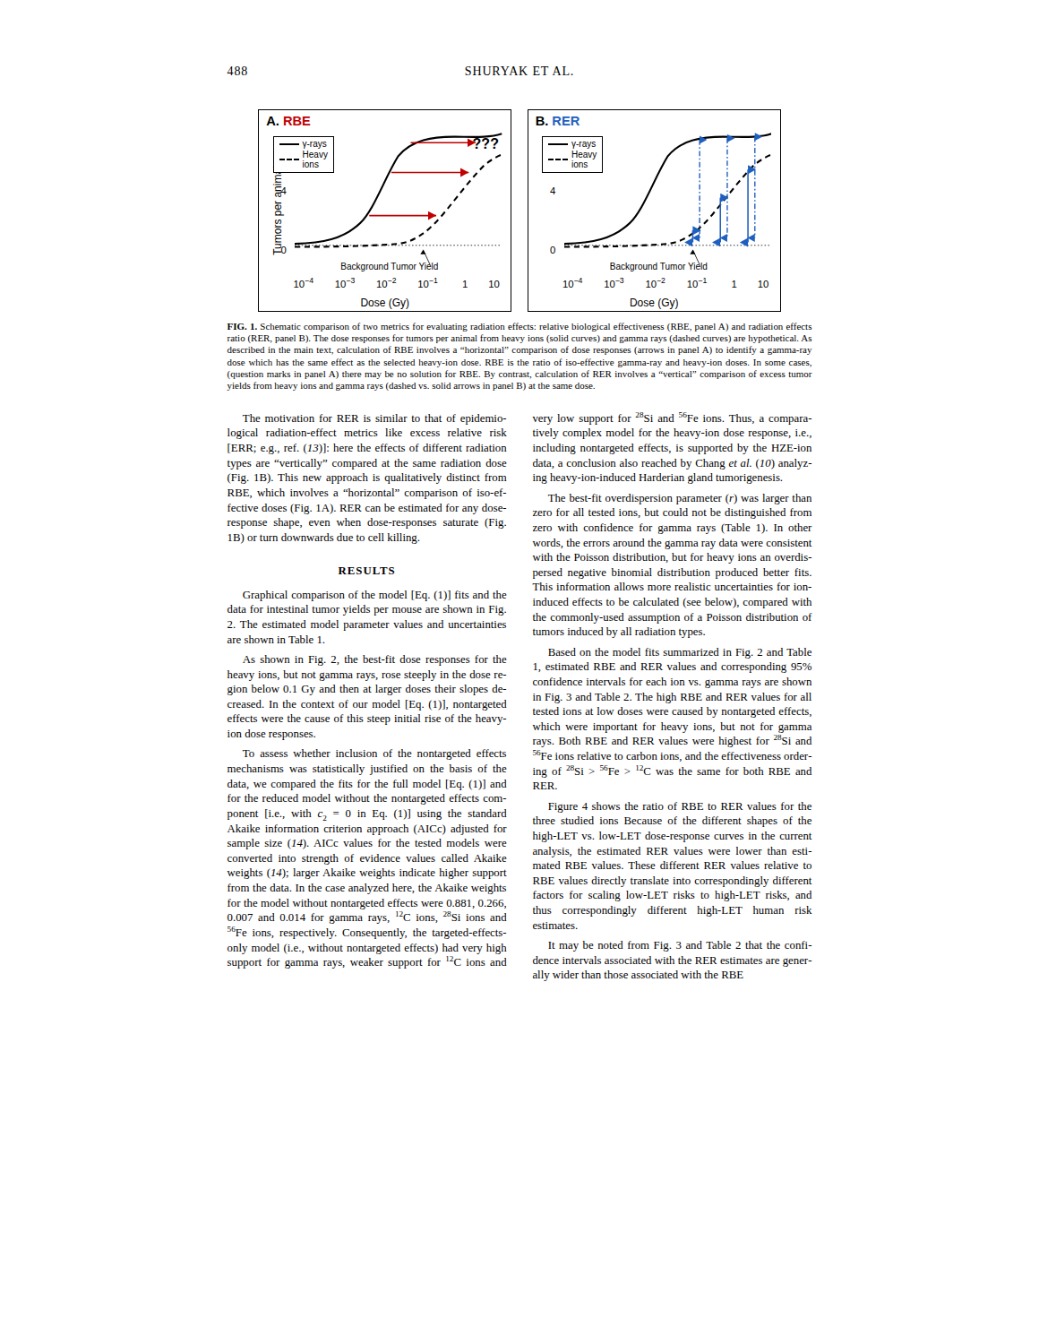488
SHURYAK ET AL.
A. RBE
Tumors per animal
8 4 0
γ-rays
Heavy
ions
???
Background Tumor Yield
10−4 10−3 10−2 10−1 1 10
Dose (Gy)
B. RER
8 4 0
γ-rays
Heavy
ions
Background Tumor Yield
10−4 10−3 10−2 10−1 1 10
Dose (Gy)
FIG. 1. Schematic comparison of two metrics for evaluating radiation effects: relative biological effectiveness (RBE, panel A) and radiation effects ratio (RER, panel B). The dose responses for tumors per animal from heavy ions (solid curves) and gamma rays (dashed curves) are hypothetical. As described in the main text, calculation of RBE involves a “horizontal” comparison of dose responses (arrows in panel A) to identify a gamma-ray dose which has the same effect as the selected heavy-ion dose. RBE is the ratio of iso-effective gamma-ray and heavy-ion doses. In some cases, (question marks in panel A) there may be no solution for RBE. By contrast, calculation of RER involves a “vertical” comparison of excess tumor yields from heavy ions and gamma rays (dashed vs. solid arrows in panel B) at the same dose.
The motivation for RER is similar to that of epidemiological radiation-effect metrics like excess relative risk [ERR; e.g., ref. (13)]: here the effects of different radiation types are “vertically” compared at the same radiation dose (Fig. 1B). This new approach is qualitatively distinct from RBE, which involves a “horizontal” comparison of iso-effective doses (Fig. 1A). RER can be estimated for any dose-response shape, even when dose-responses saturate (Fig. 1B) or turn downwards due to cell killing.
RESULTS
Graphical comparison of the model [Eq. (1)] fits and the data for intestinal tumor yields per mouse are shown in Fig. 2. The estimated model parameter values and uncertainties are shown in Table 1.
As shown in Fig. 2, the best-fit dose responses for the heavy ions, but not gamma rays, rose steeply in the dose region below 0.1 Gy and then at larger doses their slopes decreased. In the context of our model [Eq. (1)], nontargeted effects were the cause of this steep initial rise of the heavy-ion dose responses.
To assess whether inclusion of the nontargeted effects mechanisms was statistically justified on the basis of the data, we compared the fits for the full model [Eq. (1)] and for the reduced model without the nontargeted effects component [i.e., with c2 = 0 in Eq. (1)] using the standard Akaike information criterion approach (AICc) adjusted for sample size (14). AICc values for the tested models were converted into strength of evidence values called Akaike weights (14); larger Akaike weights indicate higher support from the data. In the case analyzed here, the Akaike weights for the model without nontargeted effects were 0.881, 0.266, 0.007 and 0.014 for gamma rays, 12C ions, 28Si ions and 56Fe ions, respectively. Consequently, the targeted-effects-only model (i.e., without nontargeted effects) had very high support for gamma rays, weaker support for 12C ions and very low support for 28Si and 56Fe ions. Thus, a comparatively complex model for the heavy-ion dose response, i.e., including nontargeted effects, is supported by the HZE-ion data, a conclusion also reached by Chang et al. (10) analyzing heavy-ion-induced Harderian gland tumorigenesis.
The best-fit overdispersion parameter (r) was larger than zero for all tested ions, but could not be distinguished from zero with confidence for gamma rays (Table 1). In other words, the errors around the gamma ray data were consistent with the Poisson distribution, but for heavy ions an overdispersed negative binomial distribution produced better fits. This information allows more realistic uncertainties for ion-induced effects to be calculated (see below), compared with the commonly-used assumption of a Poisson distribution of tumors induced by all radiation types.
Based on the model fits summarized in Fig. 2 and Table 1, estimated RBE and RER values and corresponding 95% confidence intervals for each ion vs. gamma rays are shown in Fig. 3 and Table 2. The high RBE and RER values for all tested ions at low doses were caused by nontargeted effects, which were important for heavy ions, but not for gamma rays. Both RBE and RER values were highest for 28Si and 56Fe ions relative to carbon ions, and the effectiveness ordering of 28Si > 56Fe > 12C was the same for both RBE and RER.
Figure 4 shows the ratio of RBE to RER values for the three studied ions Because of the different shapes of the high-LET vs. low-LET dose-response curves in the current analysis, the estimated RER values were lower than estimated RBE values. These different RER values relative to RBE values directly translate into correspondingly different factors for scaling low-LET risks to high-LET risks, and thus correspondingly different high-LET human risk estimates.
It may be noted from Fig. 3 and Table 2 that the confidence intervals associated with the RER estimates are generally wider than those associated with the RBE